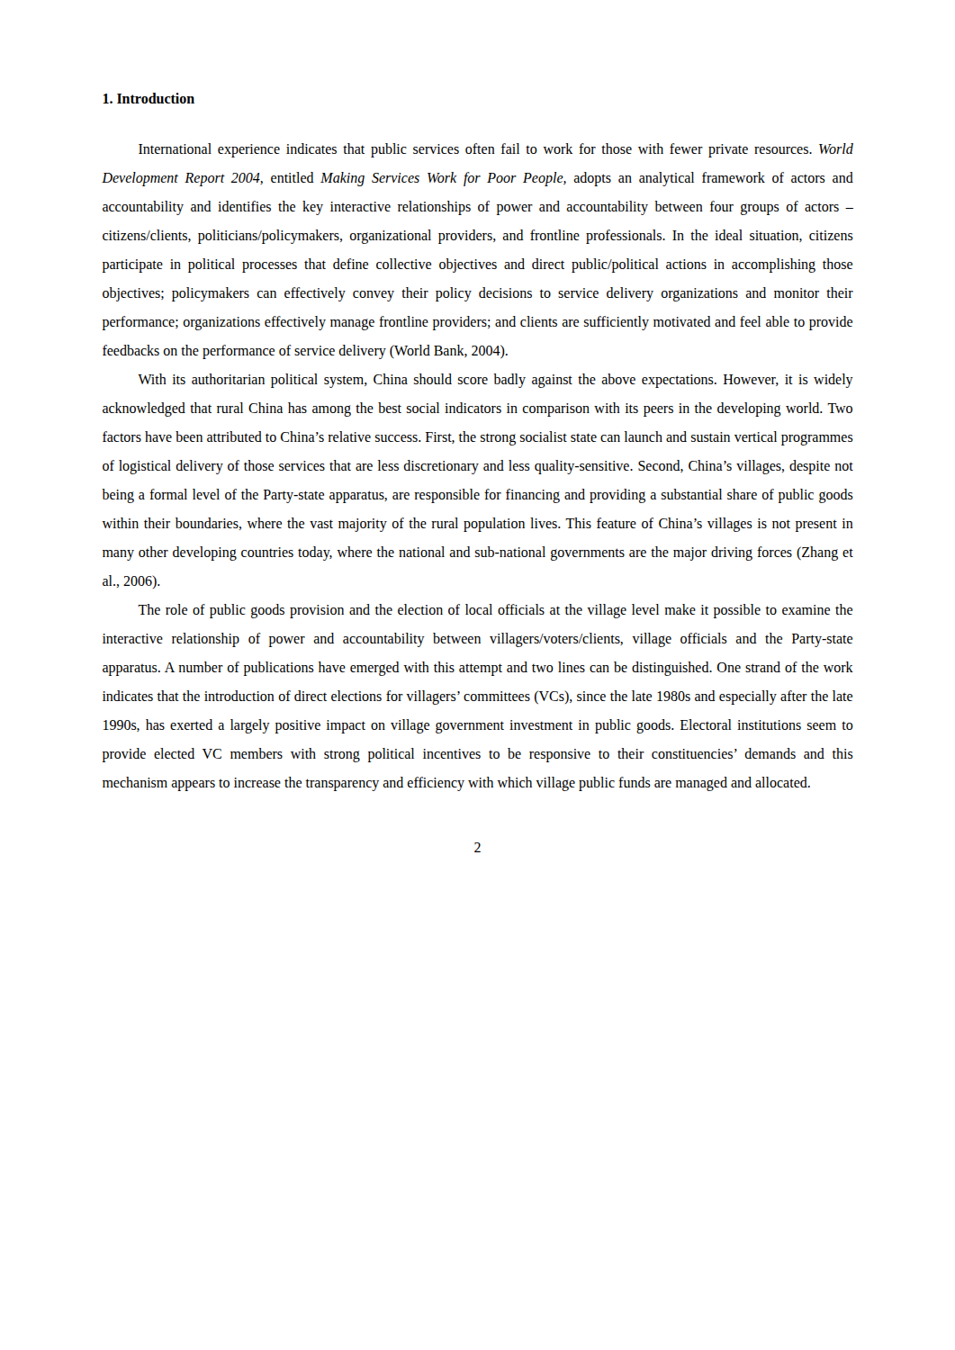1. Introduction
International experience indicates that public services often fail to work for those with fewer private resources. World Development Report 2004, entitled Making Services Work for Poor People, adopts an analytical framework of actors and accountability and identifies the key interactive relationships of power and accountability between four groups of actors – citizens/clients, politicians/policymakers, organizational providers, and frontline professionals. In the ideal situation, citizens participate in political processes that define collective objectives and direct public/political actions in accomplishing those objectives; policymakers can effectively convey their policy decisions to service delivery organizations and monitor their performance; organizations effectively manage frontline providers; and clients are sufficiently motivated and feel able to provide feedbacks on the performance of service delivery (World Bank, 2004).
With its authoritarian political system, China should score badly against the above expectations. However, it is widely acknowledged that rural China has among the best social indicators in comparison with its peers in the developing world. Two factors have been attributed to China’s relative success. First, the strong socialist state can launch and sustain vertical programmes of logistical delivery of those services that are less discretionary and less quality-sensitive. Second, China’s villages, despite not being a formal level of the Party-state apparatus, are responsible for financing and providing a substantial share of public goods within their boundaries, where the vast majority of the rural population lives. This feature of China’s villages is not present in many other developing countries today, where the national and sub-national governments are the major driving forces (Zhang et al., 2006).
The role of public goods provision and the election of local officials at the village level make it possible to examine the interactive relationship of power and accountability between villagers/voters/clients, village officials and the Party-state apparatus. A number of publications have emerged with this attempt and two lines can be distinguished. One strand of the work indicates that the introduction of direct elections for villagers’ committees (VCs), since the late 1980s and especially after the late 1990s, has exerted a largely positive impact on village government investment in public goods. Electoral institutions seem to provide elected VC members with strong political incentives to be responsive to their constituencies’ demands and this mechanism appears to increase the transparency and efficiency with which village public funds are managed and allocated.
2